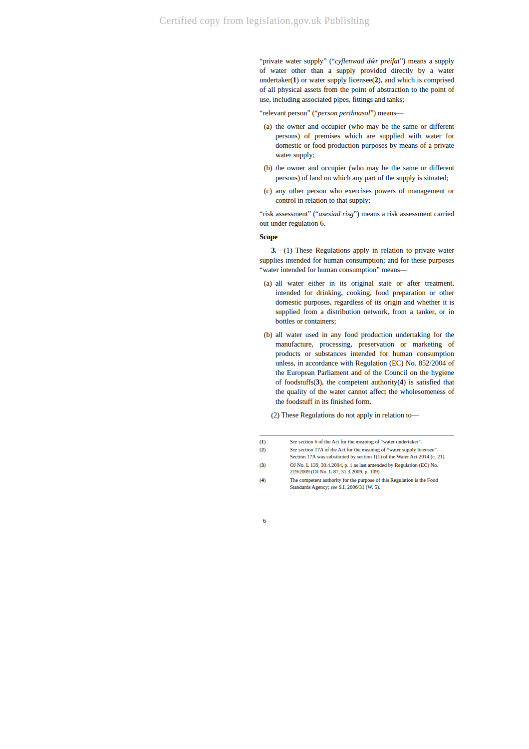Certified copy from legislation.gov.uk Publishing
“private water supply” (“cyflenwad dŵr preifat”) means a supply of water other than a supply provided directly by a water undertaker(1) or water supply licensee(2), and which is comprised of all physical assets from the point of abstraction to the point of use, including associated pipes, fittings and tanks;
“relevant person” (“person perthnasol”) means—
(a) the owner and occupier (who may be the same or different persons) of premises which are supplied with water for domestic or food production purposes by means of a private water supply;
(b) the owner and occupier (who may be the same or different persons) of land on which any part of the supply is situated;
(c) any other person who exercises powers of management or control in relation to that supply;
“risk assessment” (“asesiad risg”) means a risk assessment carried out under regulation 6.
Scope
3.—(1) These Regulations apply in relation to private water supplies intended for human consumption; and for these purposes “water intended for human consumption” means—
(a) all water either in its original state or after treatment, intended for drinking, cooking, food preparation or other domestic purposes, regardless of its origin and whether it is supplied from a distribution network, from a tanker, or in bottles or containers;
(b) all water used in any food production undertaking for the manufacture, processing, preservation or marketing of products or substances intended for human consumption unless, in accordance with Regulation (EC) No. 852/2004 of the European Parliament and of the Council on the hygiene of foodstuffs(3), the competent authority(4) is satisfied that the quality of the water cannot affect the wholesomeness of the foodstuff in its finished form.
(2) These Regulations do not apply in relation to—
| ( 1 ) | | See section 6 of the Act for the meaning of “water undertaker”. |
| ( 2 ) | | See section 17A of the Act for the meaning of “water supply licensee”. Section 17A was substituted by section 1(1) of the Water Act 2014 (c. 21). |
| ( 3 ) | | OJ No. L 139, 30.4.2004, p. 1 as last amended by Regulation (EC) No. 219/2009 (OJ No. L 87, 31.3.2009, p. 109). |
| ( 4 ) | | The competent authority for the purpose of this Regulation is the Food Standards Agency; see S.I. 2006/31 (W. 5). |
6